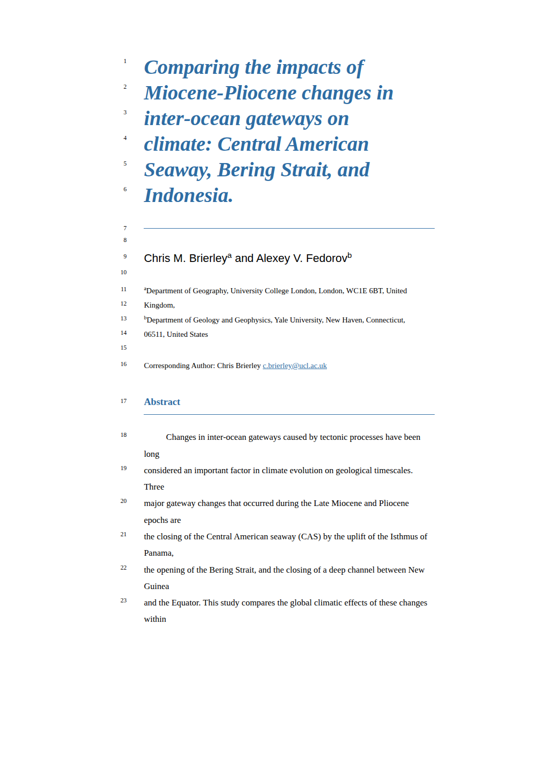1
Comparing the impacts of
2
Miocene-Pliocene changes in
3
inter-ocean gateways on
4
climate: Central American
5
Seaway, Bering Strait, and
6
Indonesia.
7
8
9
Chris M. Brierleya and Alexey V. Fedorovb
10
11
aDepartment of Geography, University College London, London, WC1E 6BT, United
12
Kingdom,
13
bDepartment of Geology and Geophysics, Yale University, New Haven, Connecticut,
14
06511, United States
15
16
Corresponding Author: Chris Brierley c.brierley@ucl.ac.uk
17
Abstract
18
Changes in inter-ocean gateways caused by tectonic processes have been long
19
considered an important factor in climate evolution on geological timescales. Three
20
major gateway changes that occurred during the Late Miocene and Pliocene epochs are
21
the closing of the Central American seaway (CAS) by the uplift of the Isthmus of Panama,
22
the opening of the Bering Strait, and the closing of a deep channel between New Guinea
23
and the Equator. This study compares the global climatic effects of these changes within